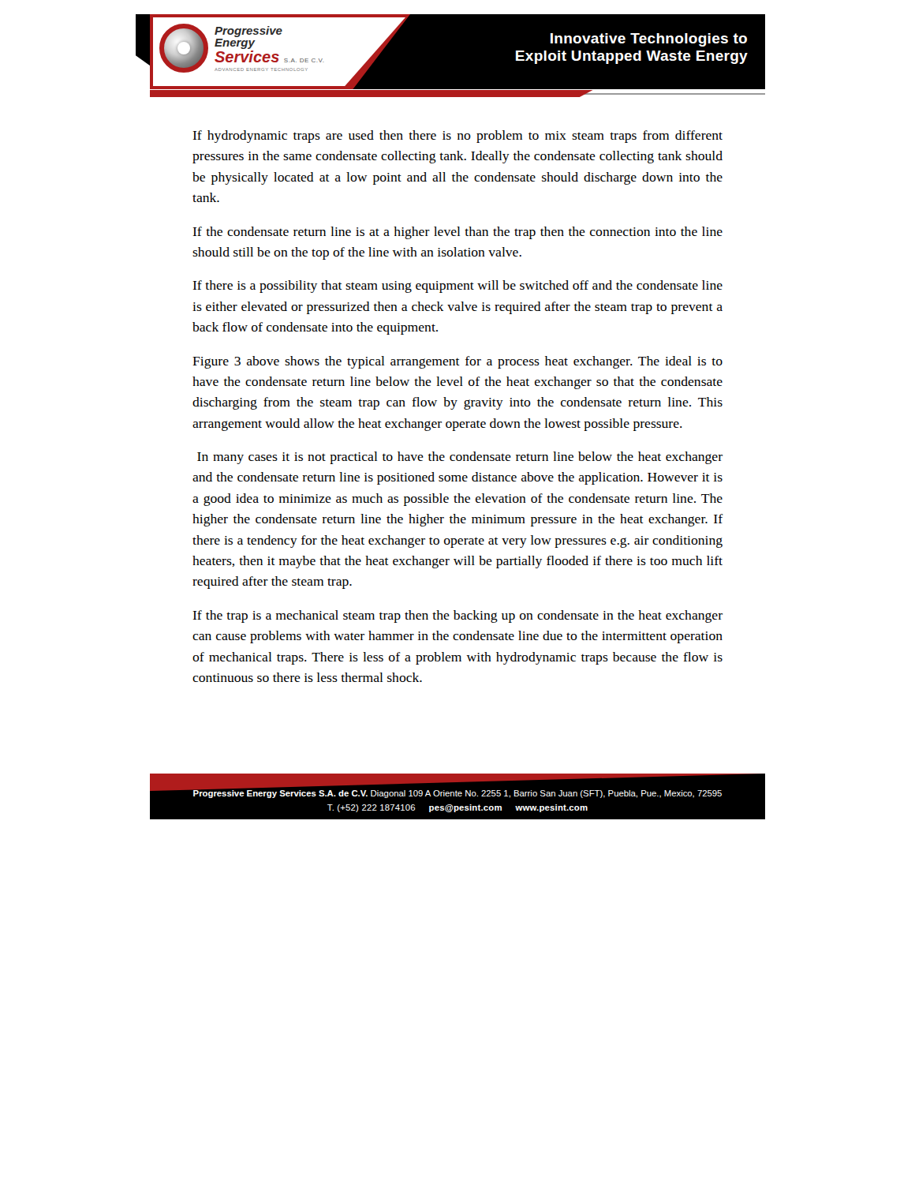Progressive
Energy
Services S.A. DE C.V.
ADVANCED ENERGY TECHNOLOGY
Innovative Technologies to
Exploit Untapped Waste Energy
If hydrodynamic traps are used then there is no problem to mix steam traps from different pressures in the same condensate collecting tank. Ideally the condensate collecting tank should be physically located at a low point and all the condensate should discharge down into the tank.
If the condensate return line is at a higher level than the trap then the connection into the line should still be on the top of the line with an isolation valve.
If there is a possibility that steam using equipment will be switched off and the condensate line is either elevated or pressurized then a check valve is required after the steam trap to prevent a back flow of condensate into the equipment.
Figure 3 above shows the typical arrangement for a process heat exchanger. The ideal is to have the condensate return line below the level of the heat exchanger so that the condensate discharging from the steam trap can flow by gravity into the condensate return line. This arrangement would allow the heat exchanger operate down the lowest possible pressure.
In many cases it is not practical to have the condensate return line below the heat exchanger and the condensate return line is positioned some distance above the application. However it is a good idea to minimize as much as possible the elevation of the condensate return line. The higher the condensate return line the higher the minimum pressure in the heat exchanger. If there is a tendency for the heat exchanger to operate at very low pressures e.g. air conditioning heaters, then it maybe that the heat exchanger will be partially flooded if there is too much lift required after the steam trap.
If the trap is a mechanical steam trap then the backing up on condensate in the heat exchanger can cause problems with water hammer in the condensate line due to the intermittent operation of mechanical traps. There is less of a problem with hydrodynamic traps because the flow is continuous so there is less thermal shock.
Progressive Energy Services S.A. de C.V. Diagonal 109 A Oriente No. 2255 1, Barrio San Juan (SFT), Puebla, Pue., Mexico, 72595
T. (+52) 222 1874106 pes@pesint.com www.pesint.com